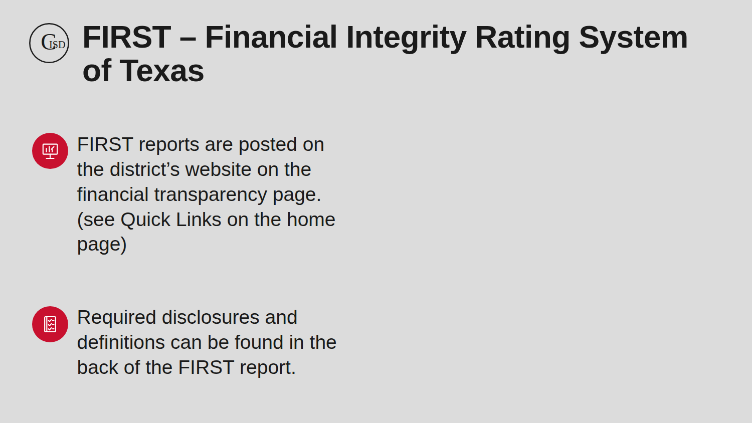C ISD
FIRST – Financial Integrity Rating System of Texas
FIRST reports are posted on the district’s website on the financial transparency page. (see Quick Links on the home page)
Required disclosures and definitions can be found in the back of the FIRST report.